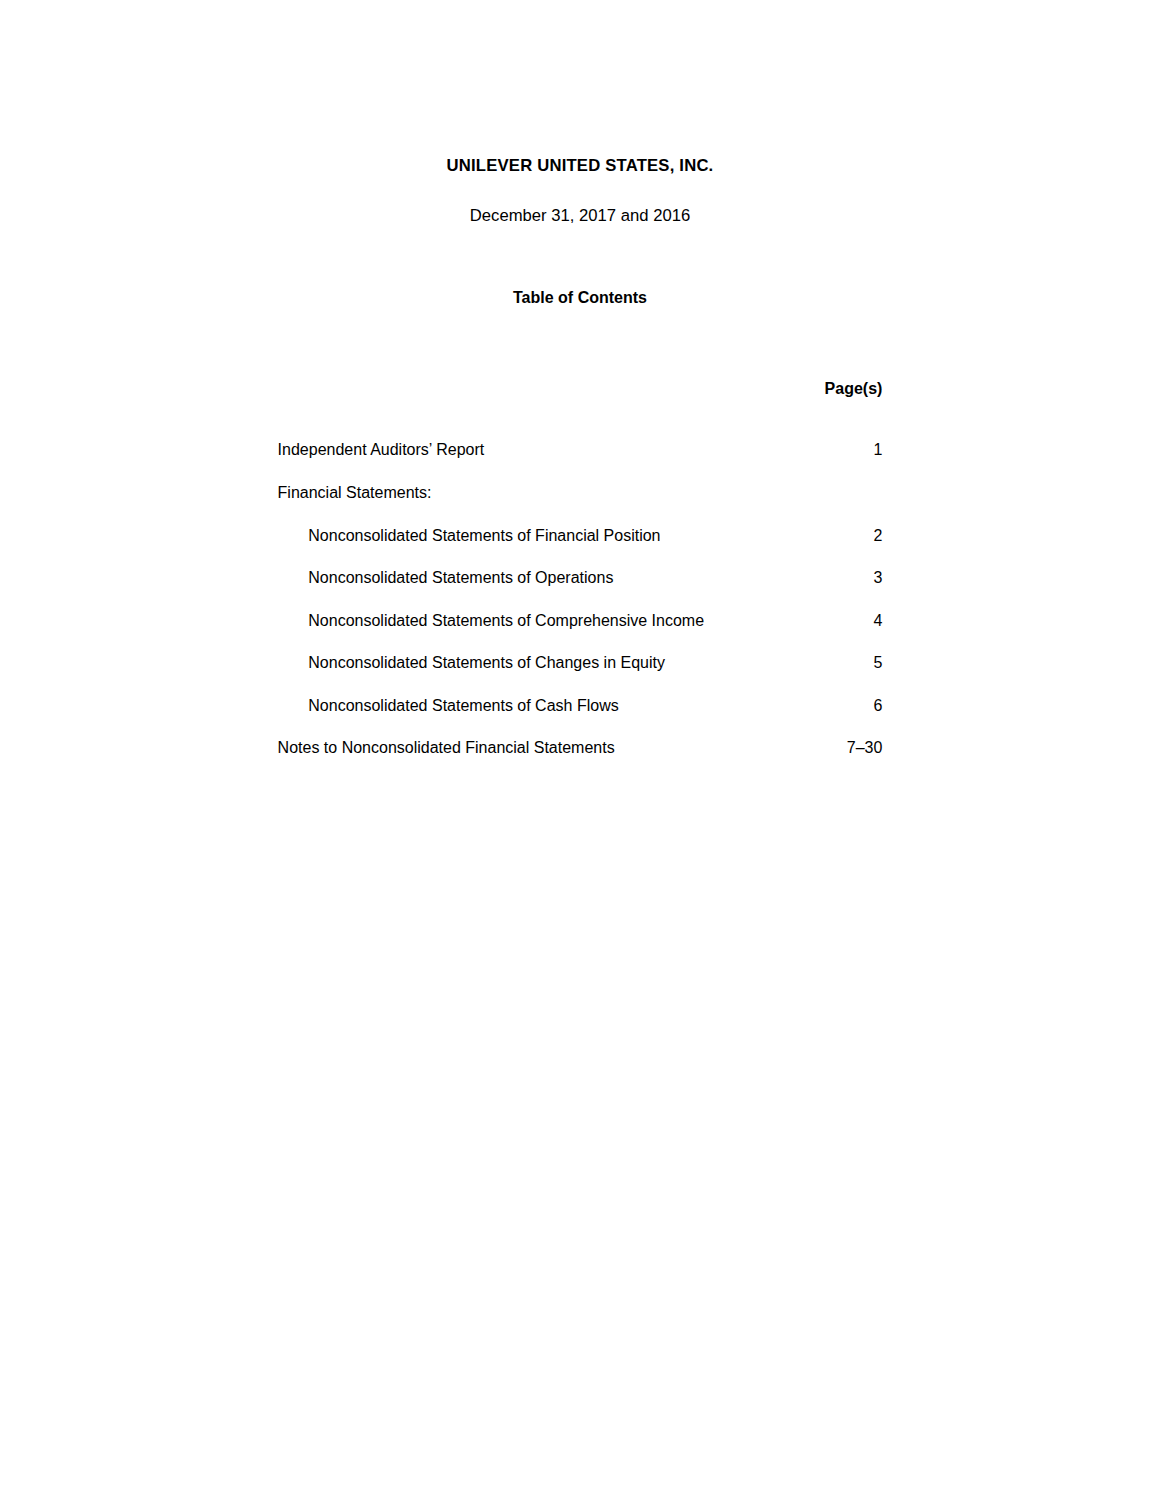UNILEVER UNITED STATES, INC.
December 31, 2017 and 2016
Table of Contents
| | Page(s) |
| --- | --- |
| Independent Auditors’ Report | 1 |
| Financial Statements: | |
| Nonconsolidated Statements of Financial Position | 2 |
| Nonconsolidated Statements of Operations | 3 |
| Nonconsolidated Statements of Comprehensive Income | 4 |
| Nonconsolidated Statements of Changes in Equity | 5 |
| Nonconsolidated Statements of Cash Flows | 6 |
| Notes to Nonconsolidated Financial Statements | 7–30 |